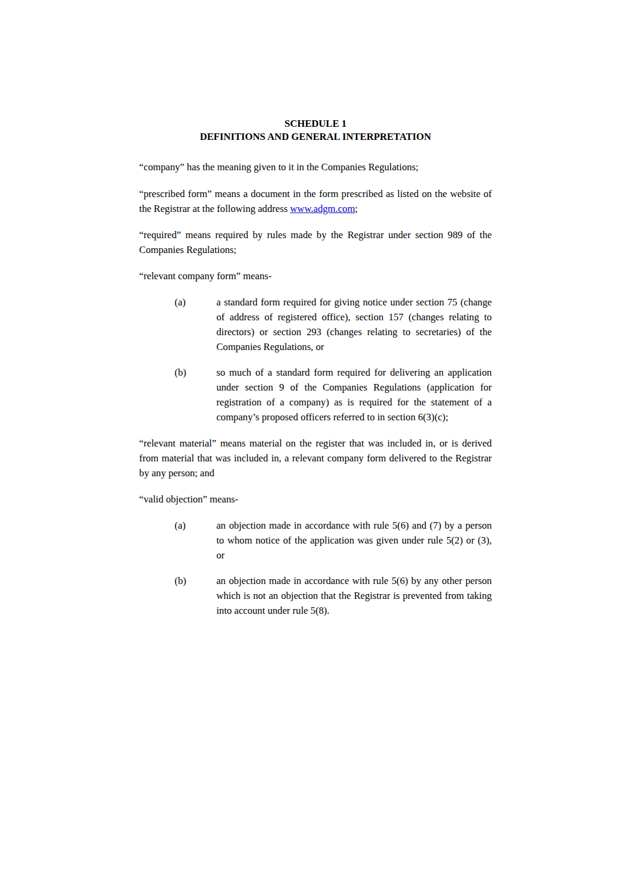Schedule 1
Definitions and General Interpretation
“company” has the meaning given to it in the Companies Regulations;
“prescribed form” means a document in the form prescribed as listed on the website of the Registrar at the following address www.adgm.com;
“required” means required by rules made by the Registrar under section 989 of the Companies Regulations;
“relevant company form” means-
(a) a standard form required for giving notice under section 75 (change of address of registered office), section 157 (changes relating to directors) or section 293 (changes relating to secretaries) of the Companies Regulations, or
(b) so much of a standard form required for delivering an application under section 9 of the Companies Regulations (application for registration of a company) as is required for the statement of a company’s proposed officers referred to in section 6(3)(c);
“relevant material” means material on the register that was included in, or is derived from material that was included in, a relevant company form delivered to the Registrar by any person; and
“valid objection” means-
(a) an objection made in accordance with rule 5(6) and (7) by a person to whom notice of the application was given under rule 5(2) or (3), or
(b) an objection made in accordance with rule 5(6) by any other person which is not an objection that the Registrar is prevented from taking into account under rule 5(8).